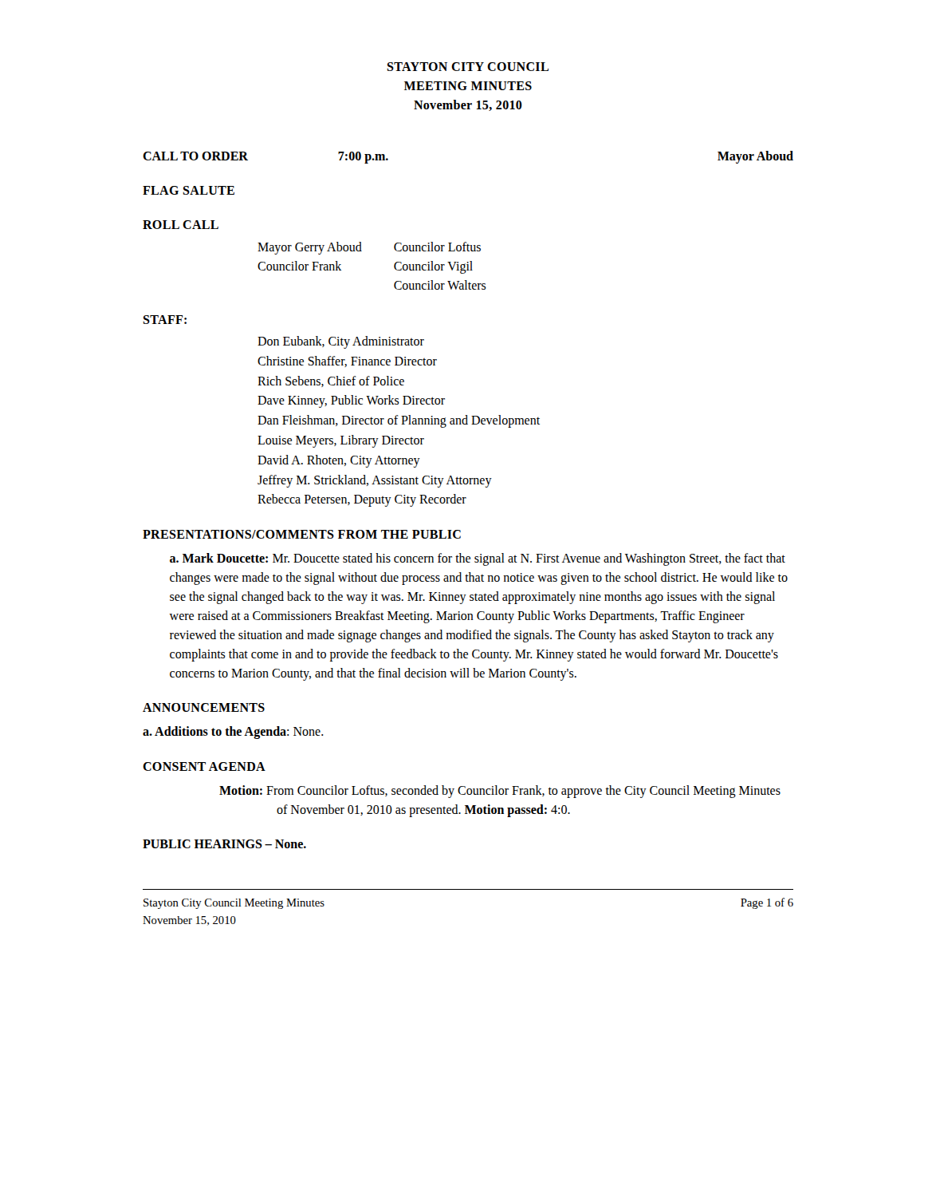STAYTON CITY COUNCIL
MEETING MINUTES
November 15, 2010
CALL TO ORDER
7:00 p.m.
Mayor Aboud
FLAG SALUTE
ROLL CALL
| Mayor Gerry Aboud | Councilor Loftus |
| Councilor Frank | Councilor Vigil |
| | Councilor Walters |
STAFF:
Don Eubank, City Administrator
Christine Shaffer, Finance Director
Rich Sebens, Chief of Police
Dave Kinney, Public Works Director
Dan Fleishman, Director of Planning and Development
Louise Meyers, Library Director
David A. Rhoten, City Attorney
Jeffrey M. Strickland, Assistant City Attorney
Rebecca Petersen, Deputy City Recorder
PRESENTATIONS/COMMENTS FROM THE PUBLIC
a. Mark Doucette: Mr. Doucette stated his concern for the signal at N. First Avenue and Washington Street, the fact that changes were made to the signal without due process and that no notice was given to the school district. He would like to see the signal changed back to the way it was. Mr. Kinney stated approximately nine months ago issues with the signal were raised at a Commissioners Breakfast Meeting. Marion County Public Works Departments, Traffic Engineer reviewed the situation and made signage changes and modified the signals. The County has asked Stayton to track any complaints that come in and to provide the feedback to the County. Mr. Kinney stated he would forward Mr. Doucette's concerns to Marion County, and that the final decision will be Marion County's.
ANNOUNCEMENTS
a. Additions to the Agenda: None.
CONSENT AGENDA
Motion: From Councilor Loftus, seconded by Councilor Frank, to approve the City Council Meeting Minutes of November 01, 2010 as presented. Motion passed: 4:0.
PUBLIC HEARINGS – None.
Stayton City Council Meeting Minutes
November 15, 2010
Page 1 of 6